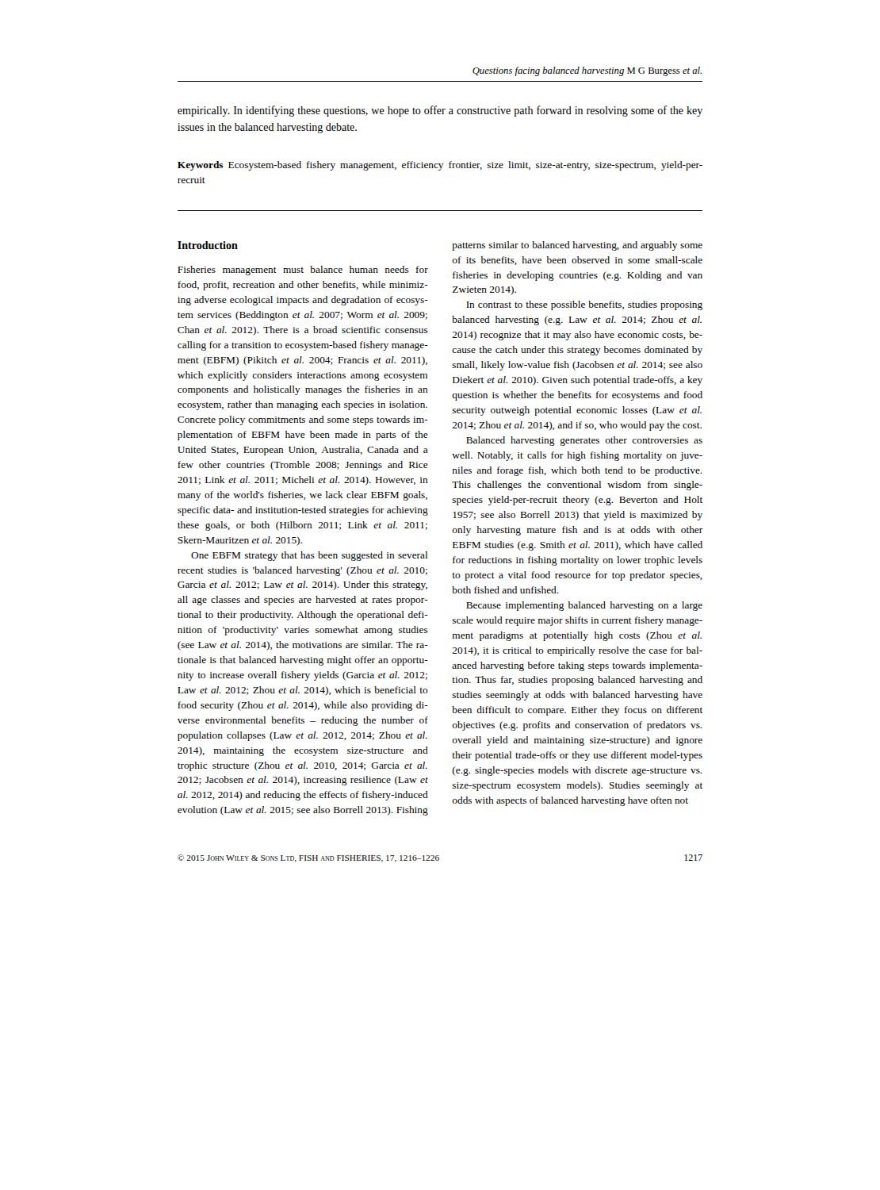Questions facing balanced harvesting M G Burgess et al.
empirically. In identifying these questions, we hope to offer a constructive path forward in resolving some of the key issues in the balanced harvesting debate.
Keywords Ecosystem-based fishery management, efficiency frontier, size limit, size-at-entry, size-spectrum, yield-per-recruit
Introduction
Fisheries management must balance human needs for food, profit, recreation and other benefits, while minimizing adverse ecological impacts and degradation of ecosystem services (Beddington et al. 2007; Worm et al. 2009; Chan et al. 2012). There is a broad scientific consensus calling for a transition to ecosystem-based fishery management (EBFM) (Pikitch et al. 2004; Francis et al. 2011), which explicitly considers interactions among ecosystem components and holistically manages the fisheries in an ecosystem, rather than managing each species in isolation. Concrete policy commitments and some steps towards implementation of EBFM have been made in parts of the United States, European Union, Australia, Canada and a few other countries (Tromble 2008; Jennings and Rice 2011; Link et al. 2011; Micheli et al. 2014). However, in many of the world's fisheries, we lack clear EBFM goals, specific data- and institution-tested strategies for achieving these goals, or both (Hilborn 2011; Link et al. 2011; Skern-Mauritzen et al. 2015).
One EBFM strategy that has been suggested in several recent studies is 'balanced harvesting' (Zhou et al. 2010; Garcia et al. 2012; Law et al. 2014). Under this strategy, all age classes and species are harvested at rates proportional to their productivity. Although the operational definition of 'productivity' varies somewhat among studies (see Law et al. 2014), the motivations are similar. The rationale is that balanced harvesting might offer an opportunity to increase overall fishery yields (Garcia et al. 2012; Law et al. 2012; Zhou et al. 2014), which is beneficial to food security (Zhou et al. 2014), while also providing diverse environmental benefits – reducing the number of population collapses (Law et al. 2012, 2014; Zhou et al. 2014), maintaining the ecosystem size-structure and trophic structure (Zhou et al. 2010, 2014; Garcia et al. 2012; Jacobsen et al. 2014), increasing resilience (Law et al. 2012, 2014) and reducing the effects of fishery-induced evolution (Law et al. 2015; see also Borrell 2013). Fishing patterns similar to balanced harvesting, and arguably some of its benefits, have been observed in some small-scale fisheries in developing countries (e.g. Kolding and van Zwieten 2014).
In contrast to these possible benefits, studies proposing balanced harvesting (e.g. Law et al. 2014; Zhou et al. 2014) recognize that it may also have economic costs, because the catch under this strategy becomes dominated by small, likely low-value fish (Jacobsen et al. 2014; see also Diekert et al. 2010). Given such potential trade-offs, a key question is whether the benefits for ecosystems and food security outweigh potential economic losses (Law et al. 2014; Zhou et al. 2014), and if so, who would pay the cost.
Balanced harvesting generates other controversies as well. Notably, it calls for high fishing mortality on juveniles and forage fish, which both tend to be productive. This challenges the conventional wisdom from single-species yield-per-recruit theory (e.g. Beverton and Holt 1957; see also Borrell 2013) that yield is maximized by only harvesting mature fish and is at odds with other EBFM studies (e.g. Smith et al. 2011), which have called for reductions in fishing mortality on lower trophic levels to protect a vital food resource for top predator species, both fished and unfished.
Because implementing balanced harvesting on a large scale would require major shifts in current fishery management paradigms at potentially high costs (Zhou et al. 2014), it is critical to empirically resolve the case for balanced harvesting before taking steps towards implementation. Thus far, studies proposing balanced harvesting and studies seemingly at odds with balanced harvesting have been difficult to compare. Either they focus on different objectives (e.g. profits and conservation of predators vs. overall yield and maintaining size-structure) and ignore their potential trade-offs or they use different model-types (e.g. single-species models with discrete age-structure vs. size-spectrum ecosystem models). Studies seemingly at odds with aspects of balanced harvesting have often not
© 2015 John Wiley & Sons Ltd, FISH and FISHERIES, 17, 1216–1226
1217